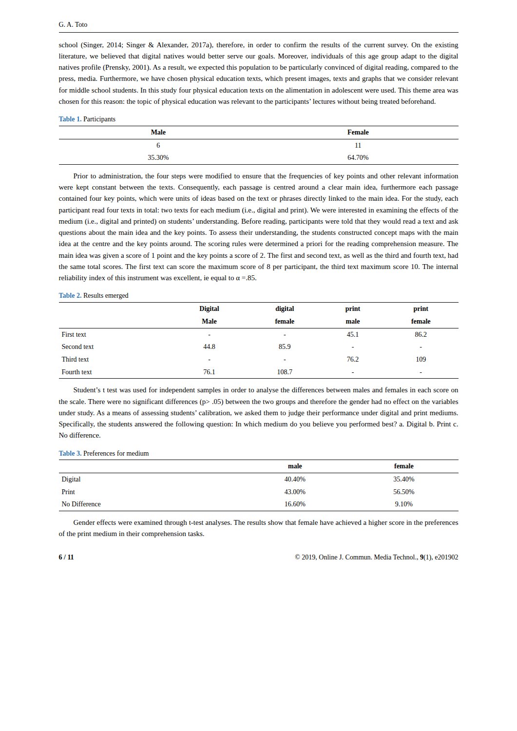G. A. Toto
school (Singer, 2014; Singer & Alexander, 2017a), therefore, in order to confirm the results of the current survey. On the existing literature, we believed that digital natives would better serve our goals. Moreover, individuals of this age group adapt to the digital natives profile (Prensky, 2001). As a result, we expected this population to be particularly convinced of digital reading, compared to the press, media. Furthermore, we have chosen physical education texts, which present images, texts and graphs that we consider relevant for middle school students. In this study four physical education texts on the alimentation in adolescent were used. This theme area was chosen for this reason: the topic of physical education was relevant to the participants’ lectures without being treated beforehand.
Table 1. Participants
| Male | Female |
| --- | --- |
| 6 | 11 |
| 35.30% | 64.70% |
Prior to administration, the four steps were modified to ensure that the frequencies of key points and other relevant information were kept constant between the texts. Consequently, each passage is centred around a clear main idea, furthermore each passage contained four key points, which were units of ideas based on the text or phrases directly linked to the main idea. For the study, each participant read four texts in total: two texts for each medium (i.e., digital and print). We were interested in examining the effects of the medium (i.e., digital and printed) on students’ understanding. Before reading, participants were told that they would read a text and ask questions about the main idea and the key points. To assess their understanding, the students constructed concept maps with the main idea at the centre and the key points around. The scoring rules were determined a priori for the reading comprehension measure. The main idea was given a score of 1 point and the key points a score of 2. The first and second text, as well as the third and fourth text, had the same total scores. The first text can score the maximum score of 8 per participant, the third text maximum score 10. The internal reliability index of this instrument was excellent, ie equal to α =.85.
Table 2. Results emerged
| | Digital | digital | print | print |
| --- | --- | --- | --- | --- |
| | Male | female | male | female |
| First text | - | - | 45.1 | 86.2 |
| Second text | 44.8 | 85.9 | - | - |
| Third text | - | - | 76.2 | 109 |
| Fourth text | 76.1 | 108.7 | - | - |
Student’s t test was used for independent samples in order to analyse the differences between males and females in each score on the scale. There were no significant differences (p> .05) between the two groups and therefore the gender had no effect on the variables under study. As a means of assessing students’ calibration, we asked them to judge their performance under digital and print mediums. Specifically, the students answered the following question: In which medium do you believe you performed best? a. Digital b. Print c. No difference.
Table 3. Preferences for medium
| | male | female |
| --- | --- | --- |
| Digital | 40.40% | 35.40% |
| Print | 43.00% | 56.50% |
| No Difference | 16.60% | 9.10% |
Gender effects were examined through t-test analyses. The results show that female have achieved a higher score in the preferences of the print medium in their comprehension tasks.
6 / 11
© 2019, Online J. Commun. Media Technol., 9(1), e201902